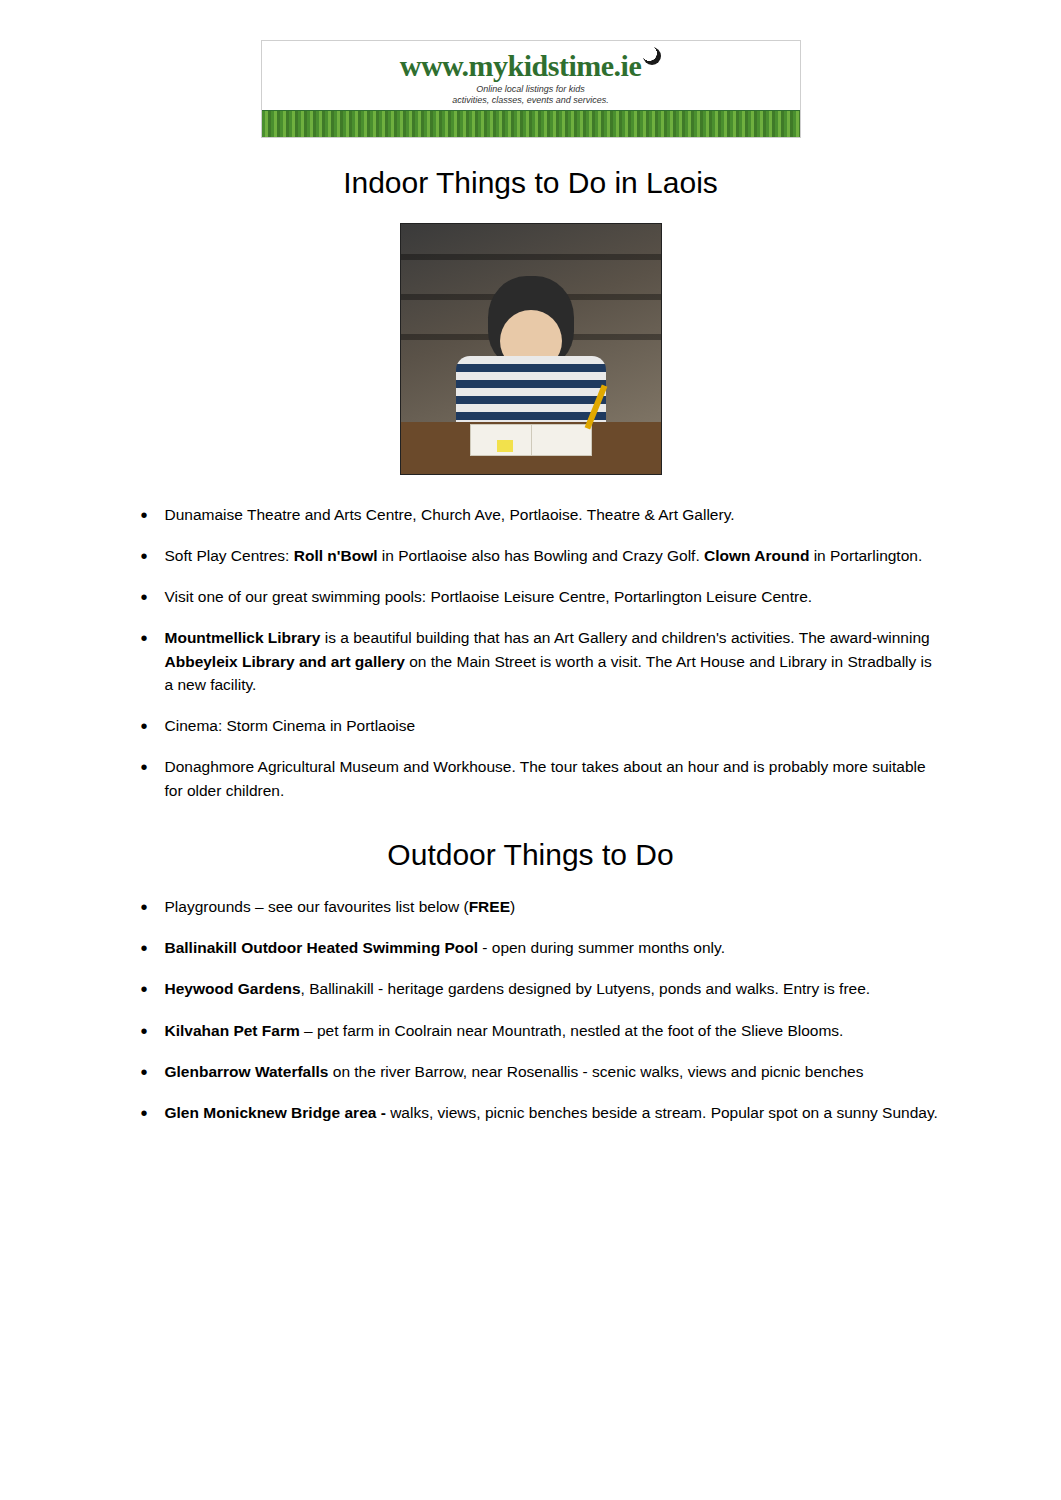www.mykidstime. ie
Online local listings for kids
activities, classes, events and services.
Indoor Things to Do in Laois
Dunamaise Theatre and Arts Centre, Church Ave, Portlaoise. Theatre & Art Gallery.
Soft Play Centres: Roll n'Bowl in Portlaoise also has Bowling and Crazy Golf. Clown Around in Portarlington.
Visit one of our great swimming pools: Portlaoise Leisure Centre, Portarlington Leisure Centre.
Mountmellick Library is a beautiful building that has an Art Gallery and children's activities. The award-winning Abbeyleix Library and art gallery on the Main Street is worth a visit. The Art House and Library in Stradbally is a new facility.
Cinema: Storm Cinema in Portlaoise
Donaghmore Agricultural Museum and Workhouse. The tour takes about an hour and is probably more suitable for older children.
Outdoor Things to Do
Playgrounds – see our favourites list below (FREE)
Ballinakill Outdoor Heated Swimming Pool - open during summer months only.
Heywood Gardens, Ballinakill - heritage gardens designed by Lutyens, ponds and walks. Entry is free.
Kilvahan Pet Farm – pet farm in Coolrain near Mountrath, nestled at the foot of the Slieve Blooms.
Glenbarrow Waterfalls on the river Barrow, near Rosenallis - scenic walks, views and picnic benches
Glen Monicknew Bridge area - walks, views, picnic benches beside a stream. Popular spot on a sunny Sunday.